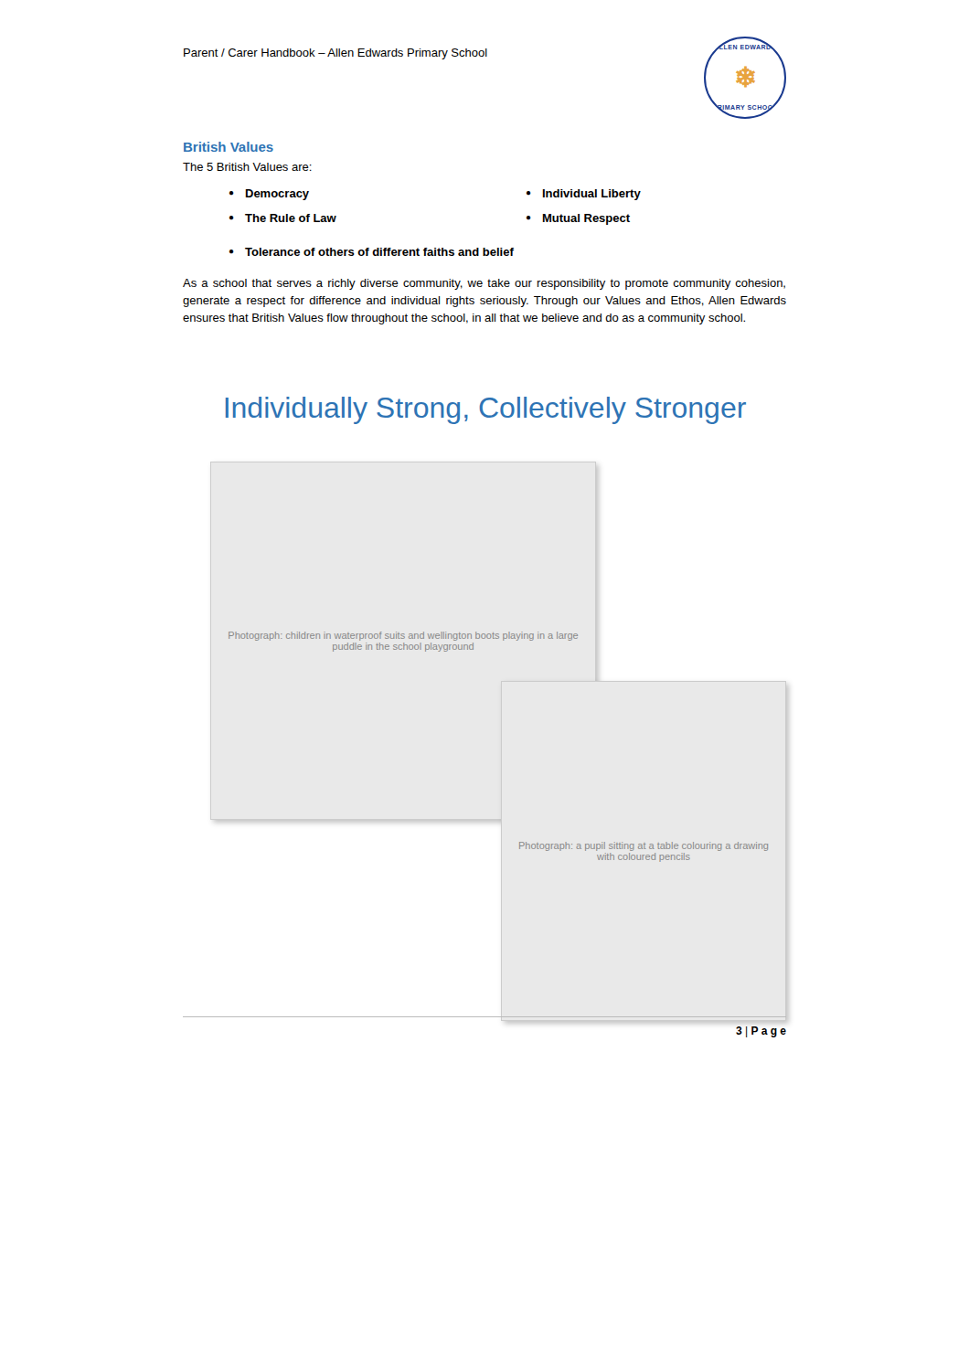Parent / Carer Handbook – Allen Edwards Primary School
ALLEN EDWARDS
❄
PRIMARY SCHOOL
British Values
The 5 British Values are:
Democracy
The Rule of Law
Individual Liberty
Mutual Respect
Tolerance of others of different faiths and belief
As a school that serves a richly diverse community, we take our responsibility to promote community cohesion, generate a respect for difference and individual rights seriously. Through our Values and Ethos, Allen Edwards ensures that British Values flow throughout the school, in all that we believe and do as a community school.
Individually Strong, Collectively Stronger
Photograph: children in waterproof suits and wellington boots playing in a large puddle in the school playground
Photograph: a pupil sitting at a table colouring a drawing with coloured pencils
3 | P a g e